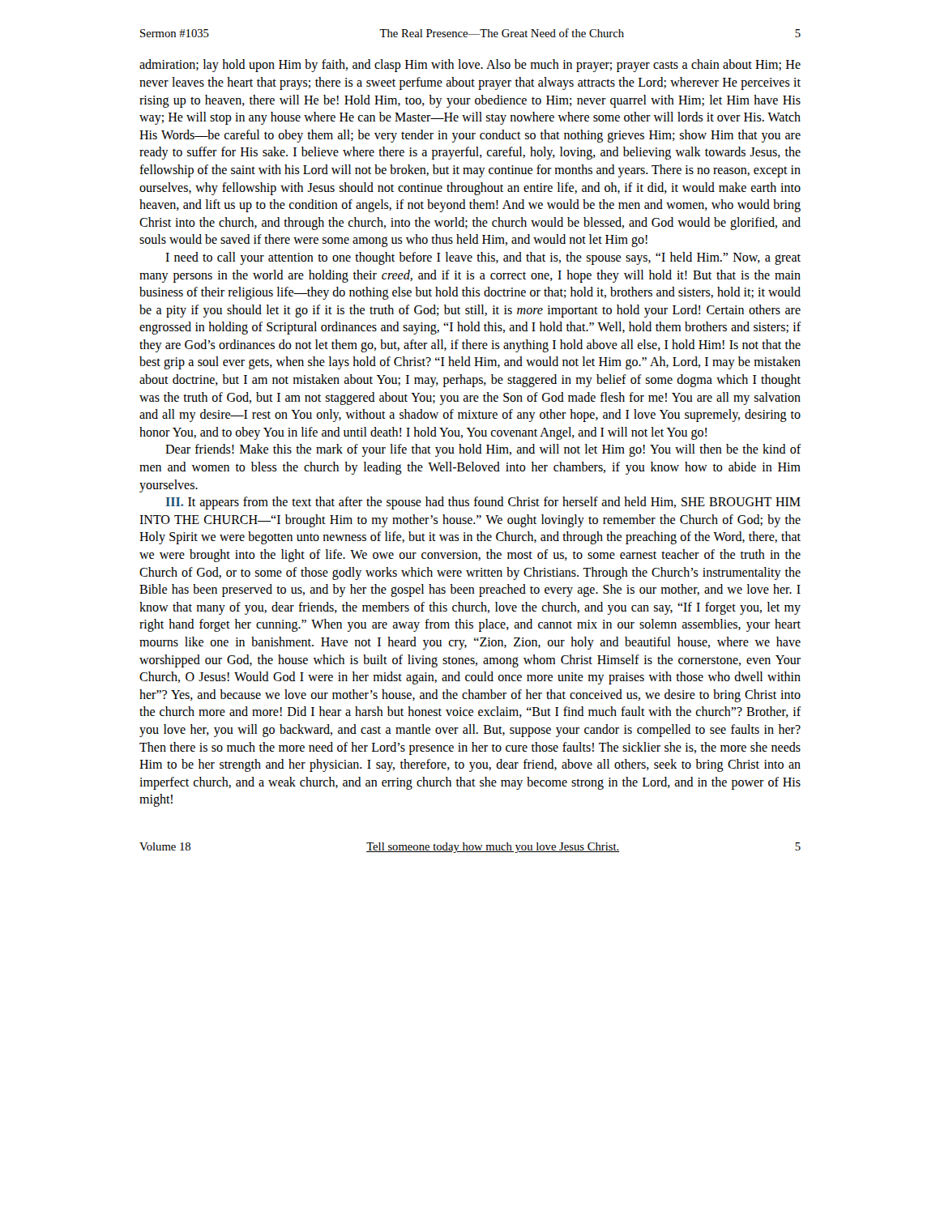Sermon #1035 The Real Presence—The Great Need of the Church 5
admiration; lay hold upon Him by faith, and clasp Him with love. Also be much in prayer; prayer casts a chain about Him; He never leaves the heart that prays; there is a sweet perfume about prayer that always attracts the Lord; wherever He perceives it rising up to heaven, there will He be! Hold Him, too, by your obedience to Him; never quarrel with Him; let Him have His way; He will stop in any house where He can be Master—He will stay nowhere where some other will lords it over His. Watch His Words—be careful to obey them all; be very tender in your conduct so that nothing grieves Him; show Him that you are ready to suffer for His sake. I believe where there is a prayerful, careful, holy, loving, and believing walk towards Jesus, the fellowship of the saint with his Lord will not be broken, but it may continue for months and years. There is no reason, except in ourselves, why fellowship with Jesus should not continue throughout an entire life, and oh, if it did, it would make earth into heaven, and lift us up to the condition of angels, if not beyond them! And we would be the men and women, who would bring Christ into the church, and through the church, into the world; the church would be blessed, and God would be glorified, and souls would be saved if there were some among us who thus held Him, and would not let Him go!
I need to call your attention to one thought before I leave this, and that is, the spouse says, “I held Him.” Now, a great many persons in the world are holding their creed, and if it is a correct one, I hope they will hold it! But that is the main business of their religious life—they do nothing else but hold this doctrine or that; hold it, brothers and sisters, hold it; it would be a pity if you should let it go if it is the truth of God; but still, it is more important to hold your Lord! Certain others are engrossed in holding of Scriptural ordinances and saying, “I hold this, and I hold that.” Well, hold them brothers and sisters; if they are God’s ordinances do not let them go, but, after all, if there is anything I hold above all else, I hold Him! Is not that the best grip a soul ever gets, when she lays hold of Christ? “I held Him, and would not let Him go.” Ah, Lord, I may be mistaken about doctrine, but I am not mistaken about You; I may, perhaps, be staggered in my belief of some dogma which I thought was the truth of God, but I am not staggered about You; you are the Son of God made flesh for me! You are all my salvation and all my desire—I rest on You only, without a shadow of mixture of any other hope, and I love You supremely, desiring to honor You, and to obey You in life and until death! I hold You, You covenant Angel, and I will not let You go!
Dear friends! Make this the mark of your life that you hold Him, and will not let Him go! You will then be the kind of men and women to bless the church by leading the Well-Beloved into her chambers, if you know how to abide in Him yourselves.
III. It appears from the text that after the spouse had thus found Christ for herself and held Him, SHE BROUGHT HIM INTO THE CHURCH—“I brought Him to my mother’s house.” We ought lovingly to remember the Church of God; by the Holy Spirit we were begotten unto newness of life, but it was in the Church, and through the preaching of the Word, there, that we were brought into the light of life. We owe our conversion, the most of us, to some earnest teacher of the truth in the Church of God, or to some of those godly works which were written by Christians. Through the Church’s instrumentality the Bible has been preserved to us, and by her the gospel has been preached to every age. She is our mother, and we love her. I know that many of you, dear friends, the members of this church, love the church, and you can say, “If I forget you, let my right hand forget her cunning.” When you are away from this place, and cannot mix in our solemn assemblies, your heart mourns like one in banishment. Have not I heard you cry, “Zion, Zion, our holy and beautiful house, where we have worshipped our God, the house which is built of living stones, among whom Christ Himself is the cornerstone, even Your Church, O Jesus! Would God I were in her midst again, and could once more unite my praises with those who dwell within her”? Yes, and because we love our mother’s house, and the chamber of her that conceived us, we desire to bring Christ into the church more and more! Did I hear a harsh but honest voice exclaim, “But I find much fault with the church”? Brother, if you love her, you will go backward, and cast a mantle over all. But, suppose your candor is compelled to see faults in her? Then there is so much the more need of her Lord’s presence in her to cure those faults! The sicklier she is, the more she needs Him to be her strength and her physician. I say, therefore, to you, dear friend, above all others, seek to bring Christ into an imperfect church, and a weak church, and an erring church that she may become strong in the Lord, and in the power of His might!
Volume 18 Tell someone today how much you love Jesus Christ. 5